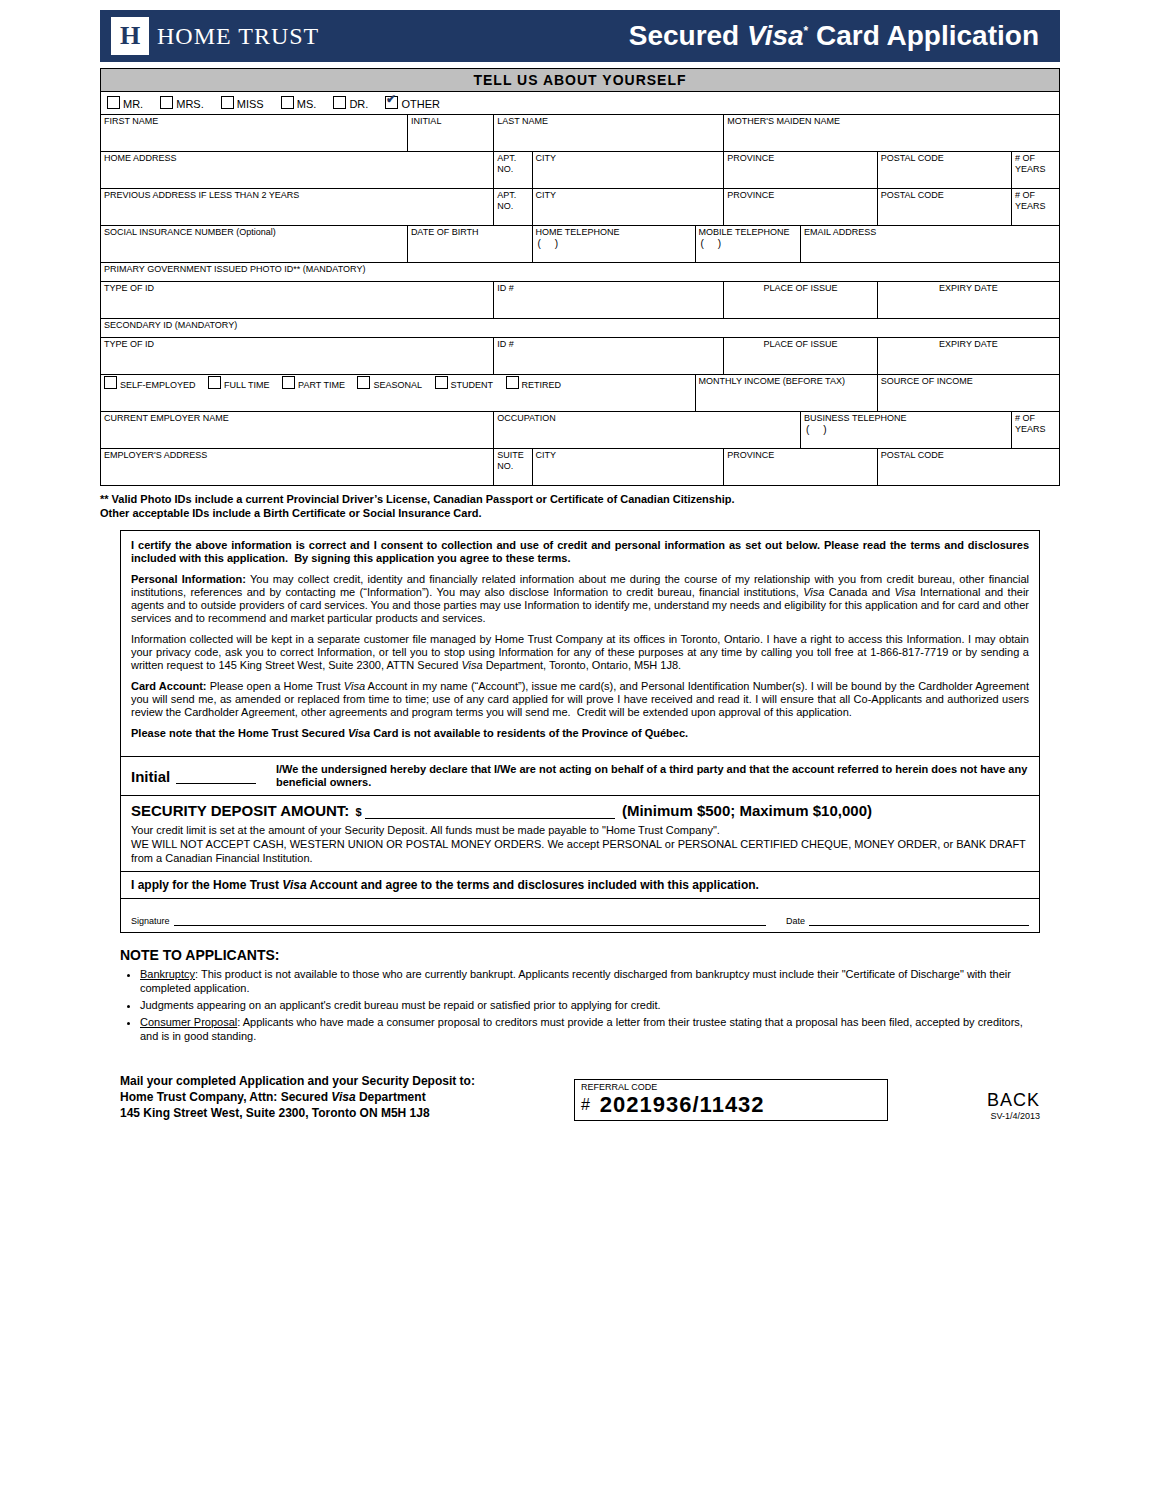H
HOME TRUST
Secured Visa* Card Application
TELL US ABOUT YOURSELF
MR. MRS. MISS MS. DR. OTHER
| FIRST NAME | INITIAL | LAST NAME | MOTHER'S MAIDEN NAME |
| HOME ADDRESS | APT. NO. | CITY | PROVINCE | POSTAL CODE | # OF YEARS |
| PREVIOUS ADDRESS IF LESS THAN 2 YEARS | APT. NO. | CITY | PROVINCE | POSTAL CODE | # OF YEARS |
| SOCIAL INSURANCE NUMBER (Optional) | DATE OF BIRTH | HOME TELEPHONE ( ) | MOBILE TELEPHONE ( ) | EMAIL ADDRESS |
| PRIMARY GOVERNMENT ISSUED PHOTO ID** (MANDATORY) |
| TYPE OF ID | ID # | PLACE OF ISSUE | EXPIRY DATE |
| SECONDARY ID (MANDATORY) |
| TYPE OF ID | ID # | PLACE OF ISSUE | EXPIRY DATE |
| SELF-EMPLOYED FULL TIME PART TIME SEASONAL STUDENT RETIRED | MONTHLY INCOME (BEFORE TAX) | SOURCE OF INCOME |
| CURRENT EMPLOYER NAME | OCCUPATION | BUSINESS TELEPHONE ( ) | # OF YEARS |
| EMPLOYER'S ADDRESS | SUITE NO. | CITY | PROVINCE | POSTAL CODE |
** Valid Photo IDs include a current Provincial Driver’s License, Canadian Passport or Certificate of Canadian Citizenship.
Other acceptable IDs include a Birth Certificate or Social Insurance Card.
I certify the above information is correct and I consent to collection and use of credit and personal information as set out below. Please read the terms and disclosures included with this application. By signing this application you agree to these terms.
Personal Information: You may collect credit, identity and financially related information about me during the course of my relationship with you from credit bureau, other financial institutions, references and by contacting me (“Information”). You may also disclose Information to credit bureau, financial institutions, Visa Canada and Visa International and their agents and to outside providers of card services. You and those parties may use Information to identify me, understand my needs and eligibility for this application and for card and other services and to recommend and market particular products and services.
Information collected will be kept in a separate customer file managed by Home Trust Company at its offices in Toronto, Ontario. I have a right to access this Information. I may obtain your privacy code, ask you to correct Information, or tell you to stop using Information for any of these purposes at any time by calling you toll free at 1-866-817-7719 or by sending a written request to 145 King Street West, Suite 2300, ATTN Secured Visa Department, Toronto, Ontario, M5H 1J8.
Card Account: Please open a Home Trust Visa Account in my name (“Account”), issue me card(s), and Personal Identification Number(s). I will be bound by the Cardholder Agreement you will send me, as amended or replaced from time to time; use of any card applied for will prove I have received and read it. I will ensure that all Co-Applicants and authorized users review the Cardholder Agreement, other agreements and program terms you will send me. Credit will be extended upon approval of this application.
Please note that the Home Trust Secured Visa Card is not available to residents of the Province of Québec.
Initial I/We the undersigned hereby declare that I/We are not acting on behalf of a third party and that the account referred to herein does not have any beneficial owners.
SECURITY DEPOSIT AMOUNT: $ (Minimum $500; Maximum $10,000)
Your credit limit is set at the amount of your Security Deposit. All funds must be made payable to "Home Trust Company".
WE WILL NOT ACCEPT CASH, WESTERN UNION OR POSTAL MONEY ORDERS. We accept PERSONAL or PERSONAL CERTIFIED CHEQUE, MONEY ORDER, or BANK DRAFT from a Canadian Financial Institution.
I apply for the Home Trust Visa Account and agree to the terms and disclosures included with this application.
Signature Date
NOTE TO APPLICANTS:
Bankruptcy: This product is not available to those who are currently bankrupt. Applicants recently discharged from bankruptcy must include their "Certificate of Discharge" with their completed application.
Judgments appearing on an applicant's credit bureau must be repaid or satisfied prior to applying for credit.
Consumer Proposal: Applicants who have made a consumer proposal to creditors must provide a letter from their trustee stating that a proposal has been filed, accepted by creditors, and is in good standing.
Mail your completed Application and your Security Deposit to:
Home Trust Company, Attn: Secured Visa Department
145 King Street West, Suite 2300, Toronto ON M5H 1J8
REFERRAL CODE
# 2021936/11432
BACK
SV-1/4/2013